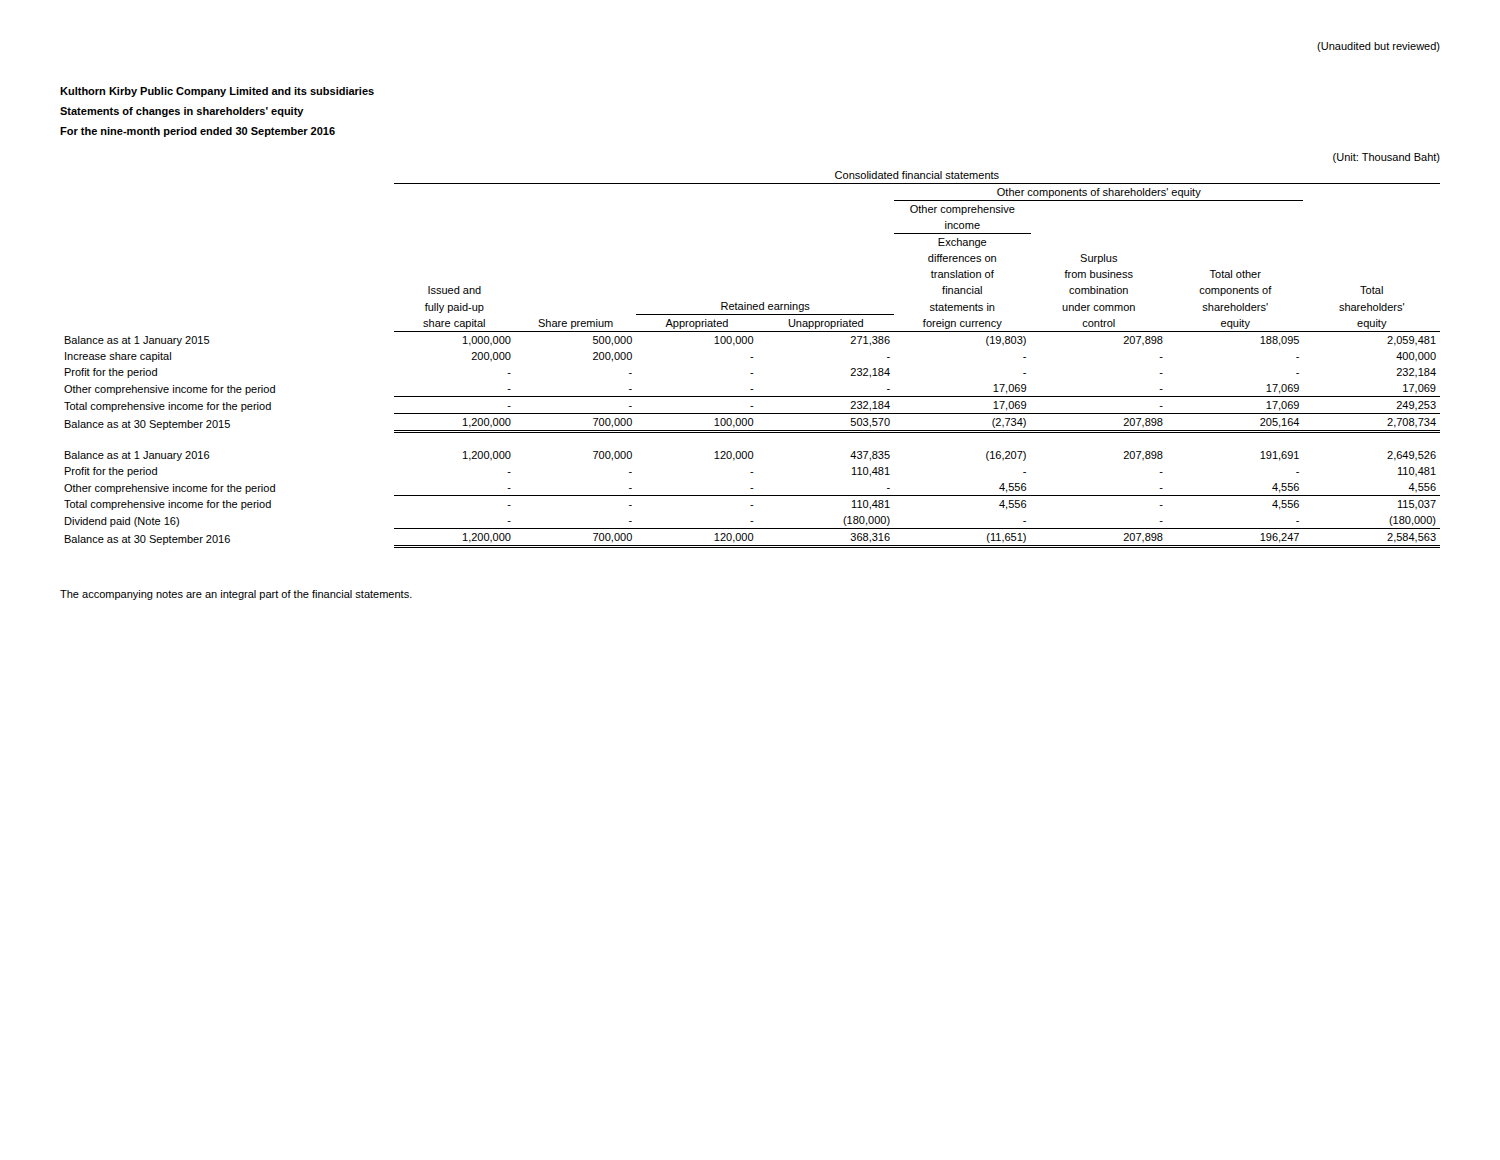(Unaudited but reviewed)
Kulthorn Kirby Public Company Limited and its subsidiaries
Statements of changes in shareholders' equity
For the nine-month period ended 30 September 2016
(Unit: Thousand Baht)
| | Consolidated financial statements |
| | | Other components of shareholders' equity | |
| | | Other comprehensive | | | |
| | | income | | | |
| | | Exchange | | | |
| | | differences on | Surplus | | |
| | | translation of | from business | Total other | |
| | Issued and | | | financial | combination | components of | Total |
| | fully paid-up | | Retained earnings | statements in | under common | shareholders' | shareholders' |
| | share capital | Share premium | Appropriated | Unappropriated | foreign currency | control | equity | equity |
| Balance as at 1 January 2015 | 1,000,000 | 500,000 | 100,000 | 271,386 | (19,803) | 207,898 | 188,095 | 2,059,481 |
| Increase share capital | 200,000 | 200,000 | - | - | - | - | - | 400,000 |
| Profit for the period | - | - | - | 232,184 | - | - | - | 232,184 |
| Other comprehensive income for the period | - | - | - | - | 17,069 | - | 17,069 | 17,069 |
| Total comprehensive income for the period | - | - | - | 232,184 | 17,069 | - | 17,069 | 249,253 |
| Balance as at 30 September 2015 | 1,200,000 | 700,000 | 100,000 | 503,570 | (2,734) | 207,898 | 205,164 | 2,708,734 |
| Balance as at 1 January 2016 | 1,200,000 | 700,000 | 120,000 | 437,835 | (16,207) | 207,898 | 191,691 | 2,649,526 |
| Profit for the period | - | - | - | 110,481 | - | - | - | 110,481 |
| Other comprehensive income for the period | - | - | - | - | 4,556 | - | 4,556 | 4,556 |
| Total comprehensive income for the period | - | - | - | 110,481 | 4,556 | - | 4,556 | 115,037 |
| Dividend paid (Note 16) | - | - | - | (180,000) | - | - | - | (180,000) |
| Balance as at 30 September 2016 | 1,200,000 | 700,000 | 120,000 | 368,316 | (11,651) | 207,898 | 196,247 | 2,584,563 |
The accompanying notes are an integral part of the financial statements.